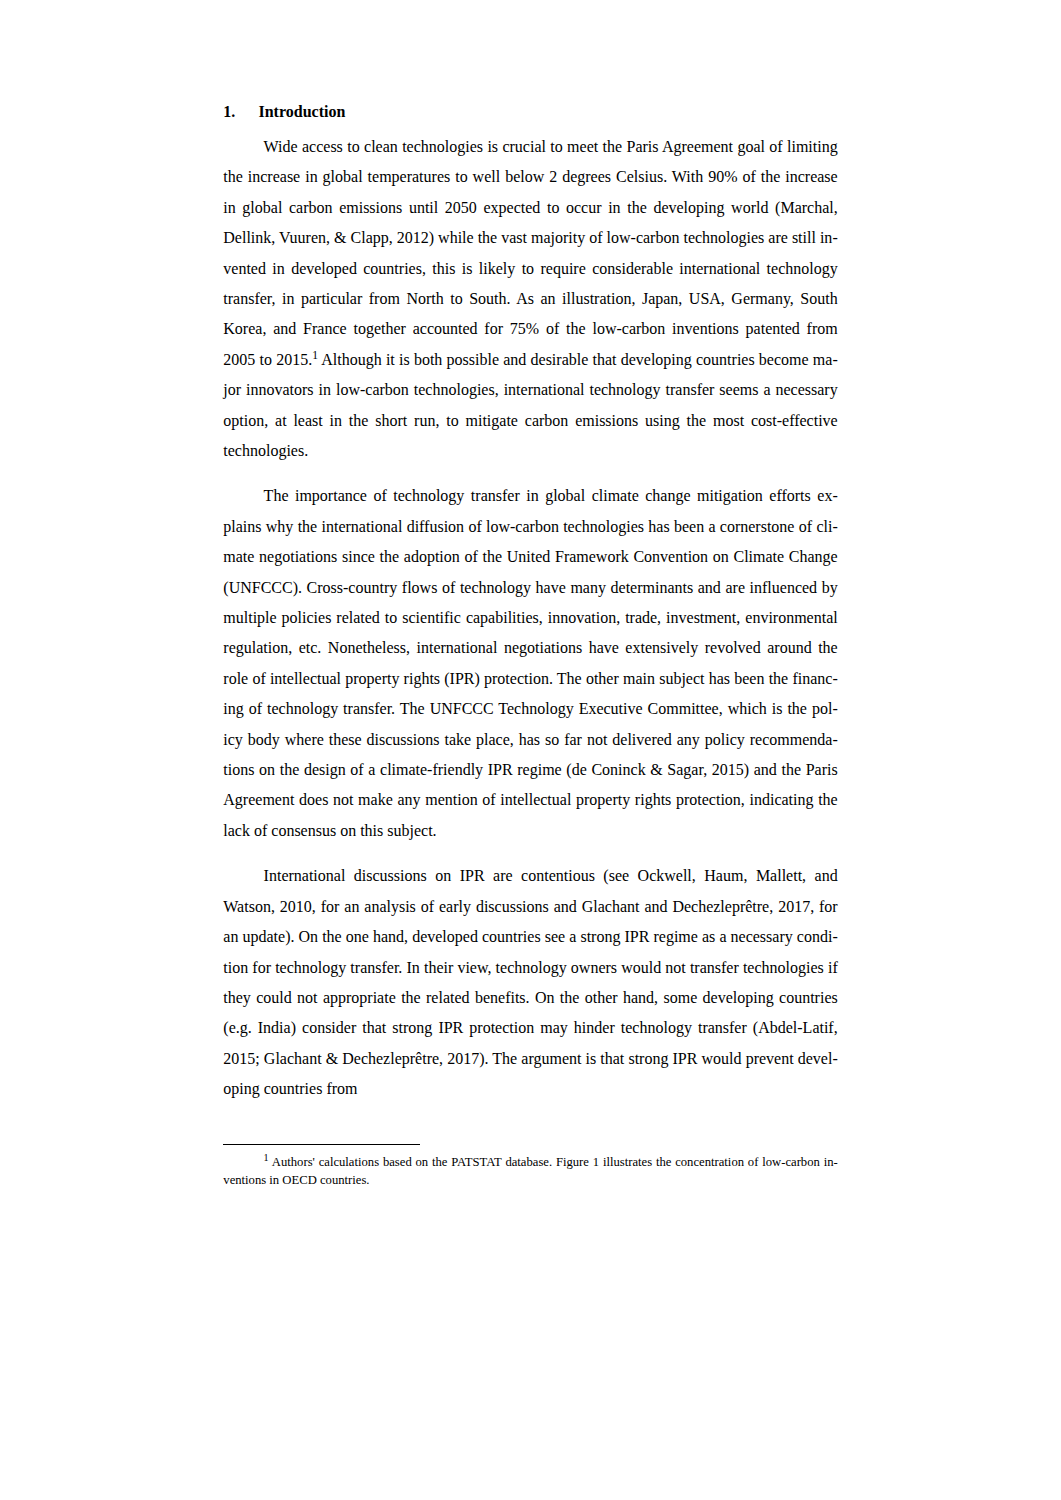1. Introduction
Wide access to clean technologies is crucial to meet the Paris Agreement goal of limiting the increase in global temperatures to well below 2 degrees Celsius. With 90% of the increase in global carbon emissions until 2050 expected to occur in the developing world (Marchal, Dellink, Vuuren, & Clapp, 2012) while the vast majority of low-carbon technologies are still invented in developed countries, this is likely to require considerable international technology transfer, in particular from North to South. As an illustration, Japan, USA, Germany, South Korea, and France together accounted for 75% of the low-carbon inventions patented from 2005 to 2015.1 Although it is both possible and desirable that developing countries become major innovators in low-carbon technologies, international technology transfer seems a necessary option, at least in the short run, to mitigate carbon emissions using the most cost-effective technologies.
The importance of technology transfer in global climate change mitigation efforts explains why the international diffusion of low-carbon technologies has been a cornerstone of climate negotiations since the adoption of the United Framework Convention on Climate Change (UNFCCC). Cross-country flows of technology have many determinants and are influenced by multiple policies related to scientific capabilities, innovation, trade, investment, environmental regulation, etc. Nonetheless, international negotiations have extensively revolved around the role of intellectual property rights (IPR) protection. The other main subject has been the financing of technology transfer. The UNFCCC Technology Executive Committee, which is the policy body where these discussions take place, has so far not delivered any policy recommendations on the design of a climate-friendly IPR regime (de Coninck & Sagar, 2015) and the Paris Agreement does not make any mention of intellectual property rights protection, indicating the lack of consensus on this subject.
International discussions on IPR are contentious (see Ockwell, Haum, Mallett, and Watson, 2010, for an analysis of early discussions and Glachant and Dechezleprêtre, 2017, for an update). On the one hand, developed countries see a strong IPR regime as a necessary condition for technology transfer. In their view, technology owners would not transfer technologies if they could not appropriate the related benefits. On the other hand, some developing countries (e.g. India) consider that strong IPR protection may hinder technology transfer (Abdel-Latif, 2015; Glachant & Dechezleprêtre, 2017). The argument is that strong IPR would prevent developing countries from
1 Authors' calculations based on the PATSTAT database. Figure 1 illustrates the concentration of low-carbon inventions in OECD countries.